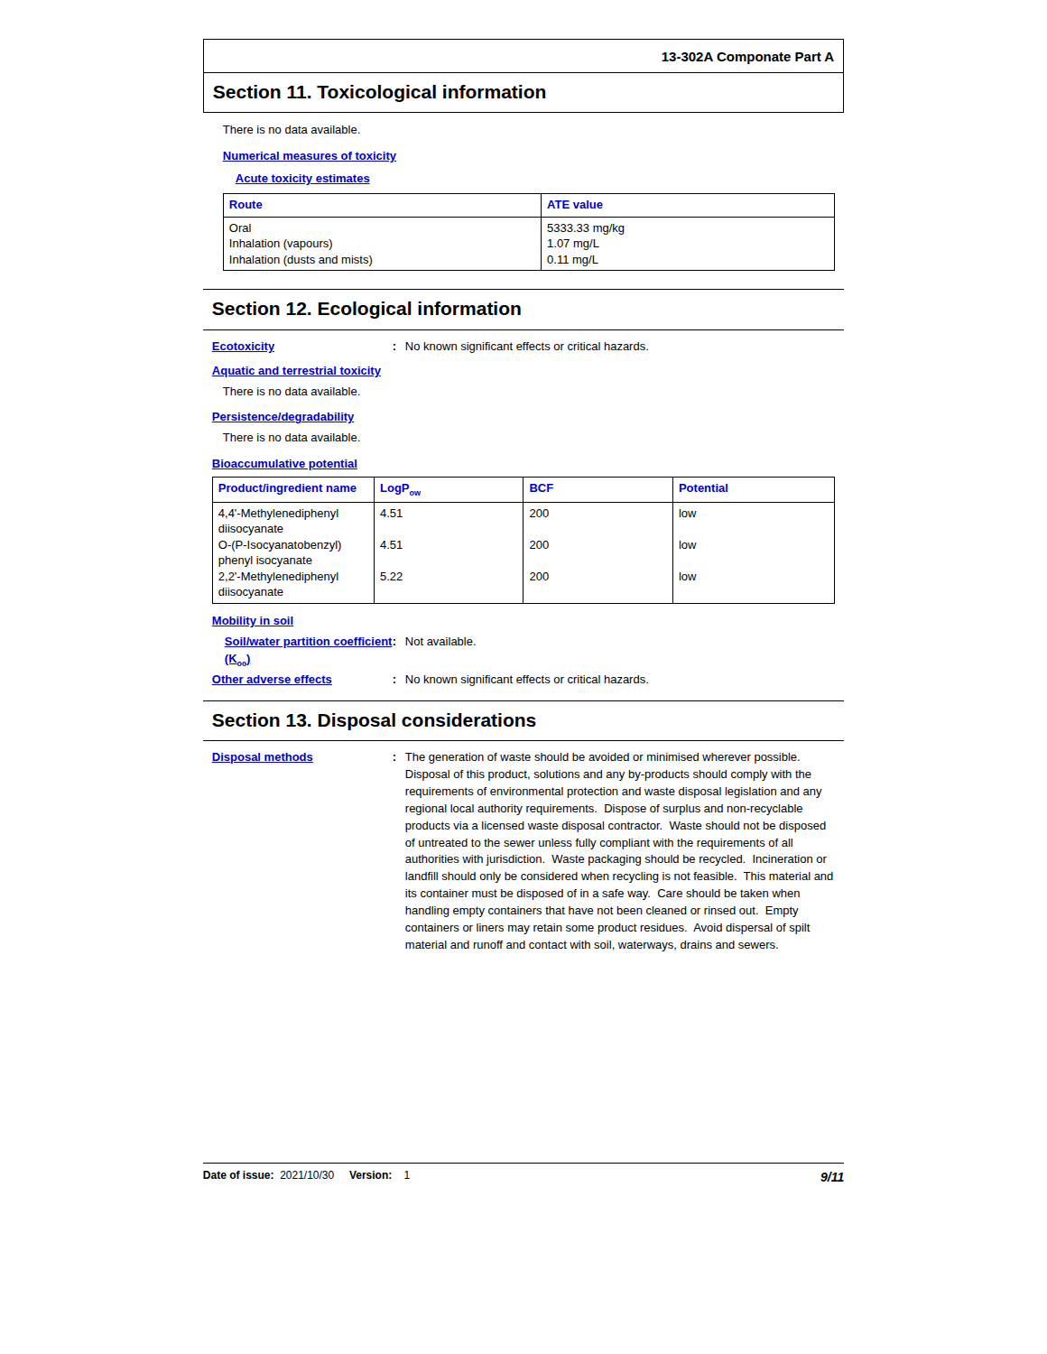13-302A Componate Part A
Section 11. Toxicological information
There is no data available.
Numerical measures of toxicity
Acute toxicity estimates
| Route | ATE value |
| --- | --- |
| Oral Inhalation (vapours) Inhalation (dusts and mists) | 5333.33 mg/kg 1.07 mg/L 0.11 mg/L |
Section 12. Ecological information
Ecotoxicity
:
No known significant effects or critical hazards.
Aquatic and terrestrial toxicity
There is no data available.
Persistence/degradability
There is no data available.
Bioaccumulative potential
| Product/ingredient name | LogP ow | BCF | Potential |
| --- | --- | --- | --- |
| 4,4'-Methylenediphenyl diisocyanate O-(P-Isocyanatobenzyl) phenyl isocyanate 2,2'-Methylenediphenyl diisocyanate | 4.51 4.51 5.22 | 200 200 200 | low low low |
Mobility in soil
Soil/water partition coefficient (Koc)
:
Not available.
Other adverse effects
:
No known significant effects or critical hazards.
Section 13. Disposal considerations
Disposal methods
:
The generation of waste should be avoided or minimised wherever possible. Disposal of this product, solutions and any by-products should comply with the requirements of environmental protection and waste disposal legislation and any regional local authority requirements. Dispose of surplus and non-recyclable products via a licensed waste disposal contractor. Waste should not be disposed of untreated to the sewer unless fully compliant with the requirements of all authorities with jurisdiction. Waste packaging should be recycled. Incineration or landfill should only be considered when recycling is not feasible. This material and its container must be disposed of in a safe way. Care should be taken when handling empty containers that have not been cleaned or rinsed out. Empty containers or liners may retain some product residues. Avoid dispersal of spilt material and runoff and contact with soil, waterways, drains and sewers.
Date of issue: 2021/10/30 Version: 1
9/11